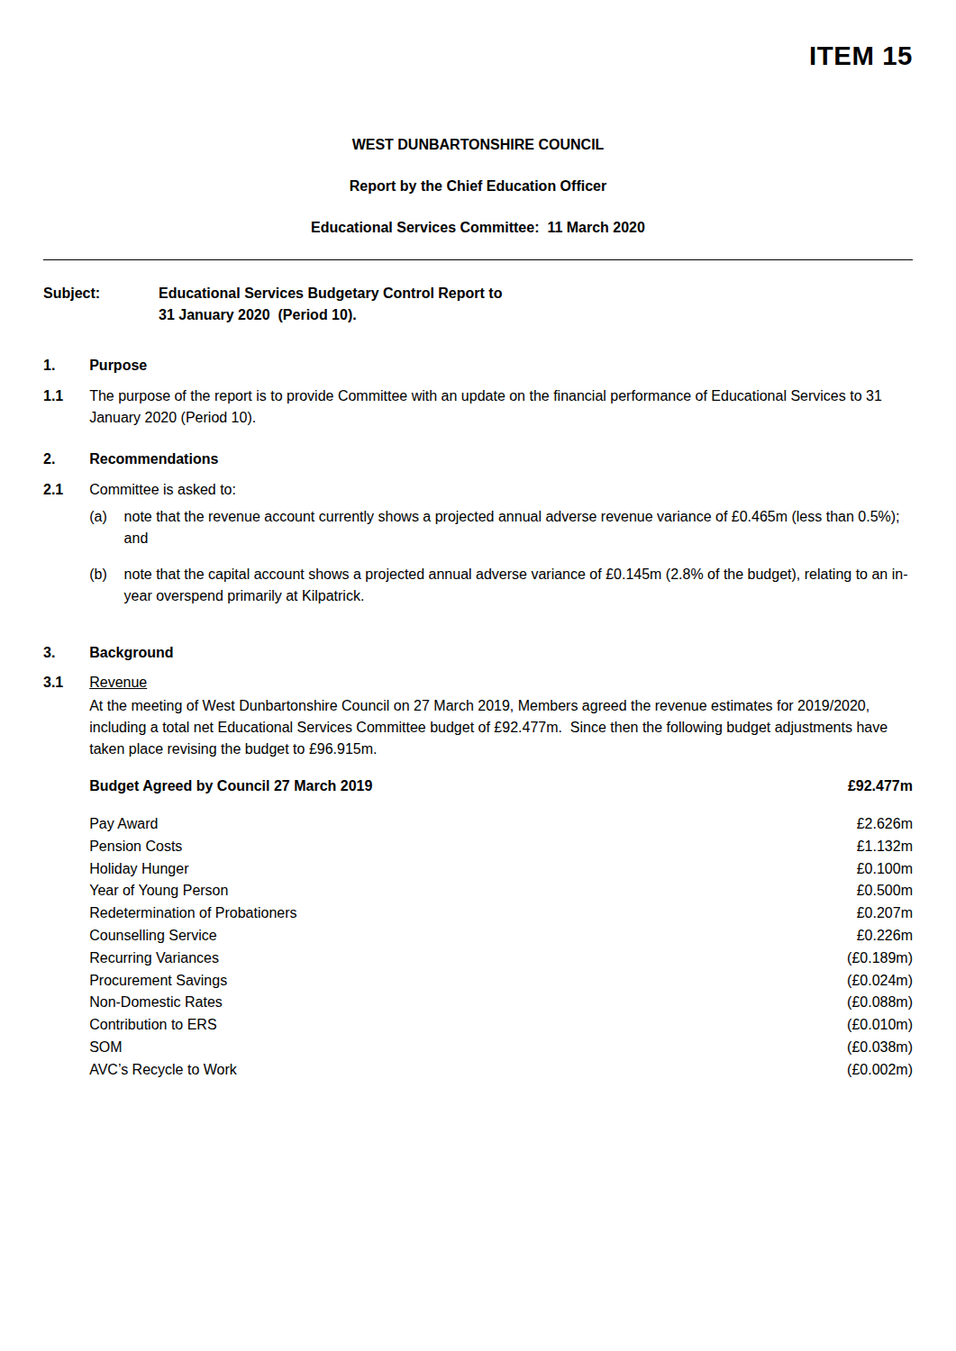ITEM 15
WEST DUNBARTONSHIRE COUNCIL
Report by the Chief Education Officer
Educational Services Committee: 11 March 2020
Subject:
Educational Services Budgetary Control Report to
31 January 2020 (Period 10).
1. Purpose
1.1
The purpose of the report is to provide Committee with an update on the financial performance of Educational Services to 31 January 2020 (Period 10).
2. Recommendations
2.1
Committee is asked to:
(a) note that the revenue account currently shows a projected annual adverse revenue variance of £0.465m (less than 0.5%); and
(b) note that the capital account shows a projected annual adverse variance of £0.145m (2.8% of the budget), relating to an in-year overspend primarily at Kilpatrick.
3. Background
3.1
Revenue At the meeting of West Dunbartonshire Council on 27 March 2019, Members agreed the revenue estimates for 2019/2020, including a total net Educational Services Committee budget of £92.477m. Since then the following budget adjustments have taken place revising the budget to £96.915m.
| Budget Agreed by Council 27 March 2019 | £92.477m |
| Pay Award | £2.626m |
| Pension Costs | £1.132m |
| Holiday Hunger | £0.100m |
| Year of Young Person | £0.500m |
| Redetermination of Probationers | £0.207m |
| Counselling Service | £0.226m |
| Recurring Variances | (£0.189m) |
| Procurement Savings | (£0.024m) |
| Non-Domestic Rates | (£0.088m) |
| Contribution to ERS | (£0.010m) |
| SOM | (£0.038m) |
| AVC’s Recycle to Work | (£0.002m) |